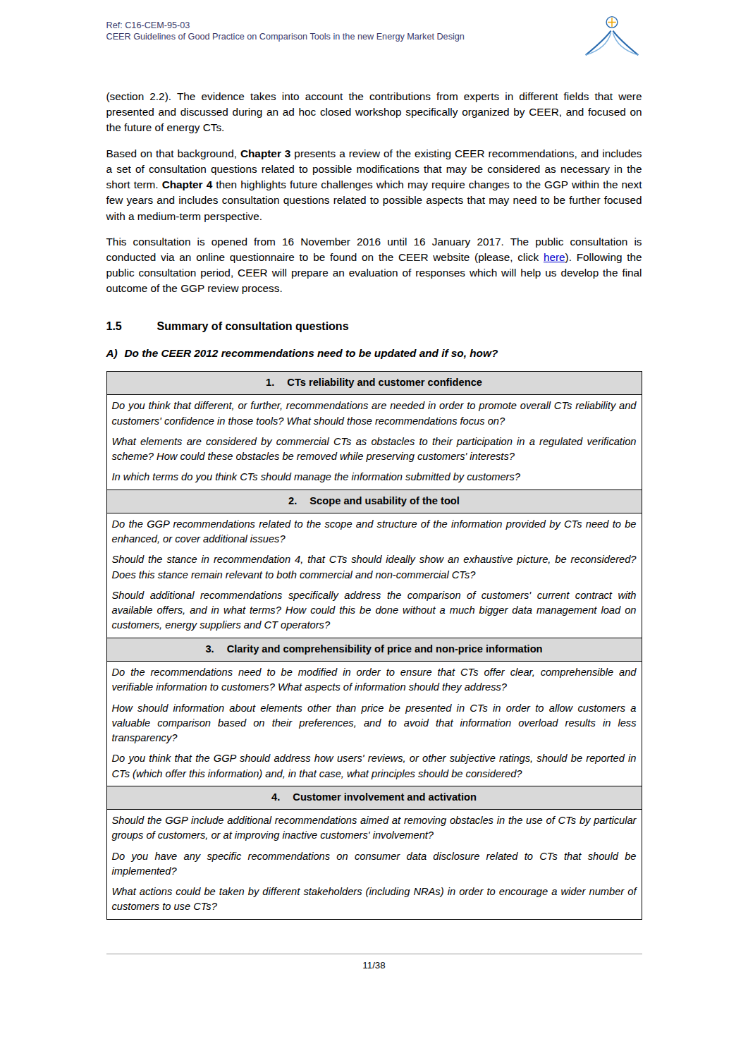Ref: C16-CEM-95-03
CEER Guidelines of Good Practice on Comparison Tools in the new Energy Market Design
(section 2.2). The evidence takes into account the contributions from experts in different fields that were presented and discussed during an ad hoc closed workshop specifically organized by CEER, and focused on the future of energy CTs.
Based on that background, Chapter 3 presents a review of the existing CEER recommendations, and includes a set of consultation questions related to possible modifications that may be considered as necessary in the short term. Chapter 4 then highlights future challenges which may require changes to the GGP within the next few years and includes consultation questions related to possible aspects that may need to be further focused with a medium-term perspective.
This consultation is opened from 16 November 2016 until 16 January 2017. The public consultation is conducted via an online questionnaire to be found on the CEER website (please, click here). Following the public consultation period, CEER will prepare an evaluation of responses which will help us develop the final outcome of the GGP review process.
1.5 Summary of consultation questions
A) Do the CEER 2012 recommendations need to be updated and if so, how?
| 1. CTs reliability and customer confidence |
| Do you think that different, or further, recommendations are needed in order to promote overall CTs reliability and customers' confidence in those tools? What should those recommendations focus on? What elements are considered by commercial CTs as obstacles to their participation in a regulated verification scheme? How could these obstacles be removed while preserving customers' interests? In which terms do you think CTs should manage the information submitted by customers? |
| 2. Scope and usability of the tool |
| Do the GGP recommendations related to the scope and structure of the information provided by CTs need to be enhanced, or cover additional issues? Should the stance in recommendation 4, that CTs should ideally show an exhaustive picture, be reconsidered? Does this stance remain relevant to both commercial and non-commercial CTs? Should additional recommendations specifically address the comparison of customers' current contract with available offers, and in what terms? How could this be done without a much bigger data management load on customers, energy suppliers and CT operators? |
| 3. Clarity and comprehensibility of price and non-price information |
| Do the recommendations need to be modified in order to ensure that CTs offer clear, comprehensible and verifiable information to customers? What aspects of information should they address? How should information about elements other than price be presented in CTs in order to allow customers a valuable comparison based on their preferences, and to avoid that information overload results in less transparency? Do you think that the GGP should address how users' reviews, or other subjective ratings, should be reported in CTs (which offer this information) and, in that case, what principles should be considered? |
| 4. Customer involvement and activation |
| Should the GGP include additional recommendations aimed at removing obstacles in the use of CTs by particular groups of customers, or at improving inactive customers' involvement? Do you have any specific recommendations on consumer data disclosure related to CTs that should be implemented? What actions could be taken by different stakeholders (including NRAs) in order to encourage a wider number of customers to use CTs? |
11/38